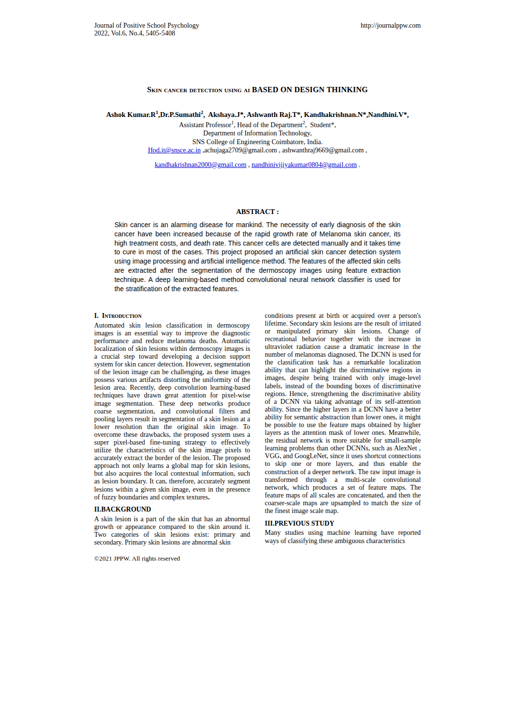Journal of Positive School Psychology
2022, Vol.6, No.4, 5405-5408
http://journalppw.com
Skin cancer detection using ai BASED ON DESIGN THINKING
Ashok Kumar.R1,Dr.P.Sumathi2, Akshaya.J*, Ashwanth Raj.T*, Kandhakrishnan.N*,Nandhini.V*,
Assistant Professor1, Head of the Department2, Student*,
Department of Information Technology,
SNS College of Engineering Coimbatore, India.
Hod.it@snsce.ac.in ,achujaga2709@gmail.com , ashwanthraj9669@gmail.com ,
kandhakrishnan2000@gmail.com , nandhinivijiyakumar0804@gmail.com .
ABSTRACT :
Skin cancer is an alarming disease for mankind. The necessity of early diagnosis of the skin cancer have been increased because of the rapid growth rate of Melanoma skin cancer, its high treatment costs, and death rate. This cancer cells are detected manually and it takes time to cure in most of the cases. This project proposed an artificial skin cancer detection system using image processing and artificial intelligence method. The features of the affected skin cells are extracted after the segmentation of the dermoscopy images using feature extraction technique. A deep learning-based method convolutional neural network classifier is used for the stratification of the extracted features.
I. Introduction
Automated skin lesion classification in dermoscopy images is an essential way to improve the diagnostic performance and reduce melanoma deaths. Automatic localization of skin lesions within dermoscopy images is a crucial step toward developing a decision support system for skin cancer detection. However, segmentation of the lesion image can be challenging, as these images possess various artifacts distorting the uniformity of the lesion area. Recently, deep convolution learning-based techniques have drawn great attention for pixel-wise image segmentation. These deep networks produce coarse segmentation, and convolutional filters and pooling layers result in segmentation of a skin lesion at a lower resolution than the original skin image. To overcome these drawbacks, the proposed system uses a super pixel-based fine-tuning strategy to effectively utilize the characteristics of the skin image pixels to accurately extract the border of the lesion. The proposed approach not only learns a global map for skin lesions, but also acquires the local contextual information, such as lesion boundary. It can, therefore, accurately segment lesions within a given skin image, even in the presence of fuzzy boundaries and complex textures.
II.BACKGROUND
A skin lesion is a part of the skin that has an abnormal growth or appearance compared to the skin around it. Two categories of skin lesions exist: primary and secondary. Primary skin lesions are abnormal skin
conditions present at birth or acquired over a person's lifetime. Secondary skin lesions are the result of irritated or manipulated primary skin lesions. Change of recreational behavior together with the increase in ultraviolet radiation cause a dramatic increase in the number of melanomas diagnosed. The DCNN is used for the classification task has a remarkable localization ability that can highlight the discriminative regions in images, despite being trained with only image-level labels, instead of the bounding boxes of discriminative regions. Hence, strengthening the discriminative ability of a DCNN via taking advantage of its self-attention ability. Since the higher layers in a DCNN have a better ability for semantic abstraction than lower ones, it might be possible to use the feature maps obtained by higher layers as the attention mask of lower ones. Meanwhile, the residual network is more suitable for small-sample learning problems than other DCNNs, such as AlexNet , VGG, and GoogLeNet, since it uses shortcut connections to skip one or more layers, and thus enable the construction of a deeper network. The raw input image is transformed through a multi-scale convolutional network, which produces a set of feature maps. The feature maps of all scales are concatenated, and then the coarser-scale maps are upsampled to match the size of the finest image scale map.
III.PREVIOUS STUDY
Many studies using machine learning have reported ways of classifying these ambiguous characteristics
©2021 JPPW. All rights reserved